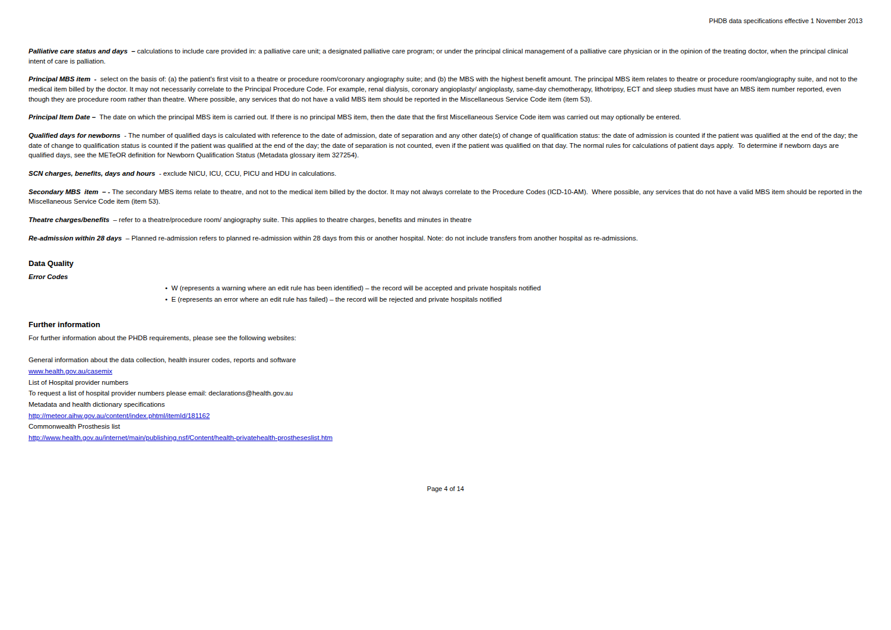PHDB data specifications effective 1 November 2013
Palliative care status and days – calculations to include care provided in: a palliative care unit; a designated palliative care program; or under the principal clinical management of a palliative care physician or in the opinion of the treating doctor, when the principal clinical intent of care is palliation.
Principal MBS item - select on the basis of: (a) the patient's first visit to a theatre or procedure room/coronary angiography suite; and (b) the MBS with the highest benefit amount. The principal MBS item relates to theatre or procedure room/angiography suite, and not to the medical item billed by the doctor. It may not necessarily correlate to the Principal Procedure Code. For example, renal dialysis, coronary angioplasty/ angioplasty, same-day chemotherapy, lithotripsy, ECT and sleep studies must have an MBS item number reported, even though they are procedure room rather than theatre. Where possible, any services that do not have a valid MBS item should be reported in the Miscellaneous Service Code item (item 53).
Principal Item Date – The date on which the principal MBS item is carried out. If there is no principal MBS item, then the date that the first Miscellaneous Service Code item was carried out may optionally be entered.
Qualified days for newborns - The number of qualified days is calculated with reference to the date of admission, date of separation and any other date(s) of change of qualification status: the date of admission is counted if the patient was qualified at the end of the day; the date of change to qualification status is counted if the patient was qualified at the end of the day; the date of separation is not counted, even if the patient was qualified on that day. The normal rules for calculations of patient days apply. To determine if newborn days are qualified days, see the METeOR definition for Newborn Qualification Status (Metadata glossary item 327254).
SCN charges, benefits, days and hours - exclude NICU, ICU, CCU, PICU and HDU in calculations.
Secondary MBS item – - The secondary MBS items relate to theatre, and not to the medical item billed by the doctor. It may not always correlate to the Procedure Codes (ICD-10-AM). Where possible, any services that do not have a valid MBS item should be reported in the Miscellaneous Service Code item (item 53).
Theatre charges/benefits – refer to a theatre/procedure room/ angiography suite. This applies to theatre charges, benefits and minutes in theatre
Re-admission within 28 days – Planned re-admission refers to planned re-admission within 28 days from this or another hospital. Note: do not include transfers from another hospital as re-admissions.
Data Quality
Error Codes
W (represents a warning where an edit rule has been identified) – the record will be accepted and private hospitals notified
E (represents an error where an edit rule has failed) – the record will be rejected and private hospitals notified
Further information
For further information about the PHDB requirements, please see the following websites:
General information about the data collection, health insurer codes, reports and software
www.health.gov.au/casemix
List of Hospital provider numbers
To request a list of hospital provider numbers please email: declarations@health.gov.au
Metadata and health dictionary specifications
http://meteor.aihw.gov.au/content/index.phtml/itemId/181162
Commonwealth Prosthesis list
http://www.health.gov.au/internet/main/publishing.nsf/Content/health-privatehealth-prostheseslist.htm
Page 4 of 14